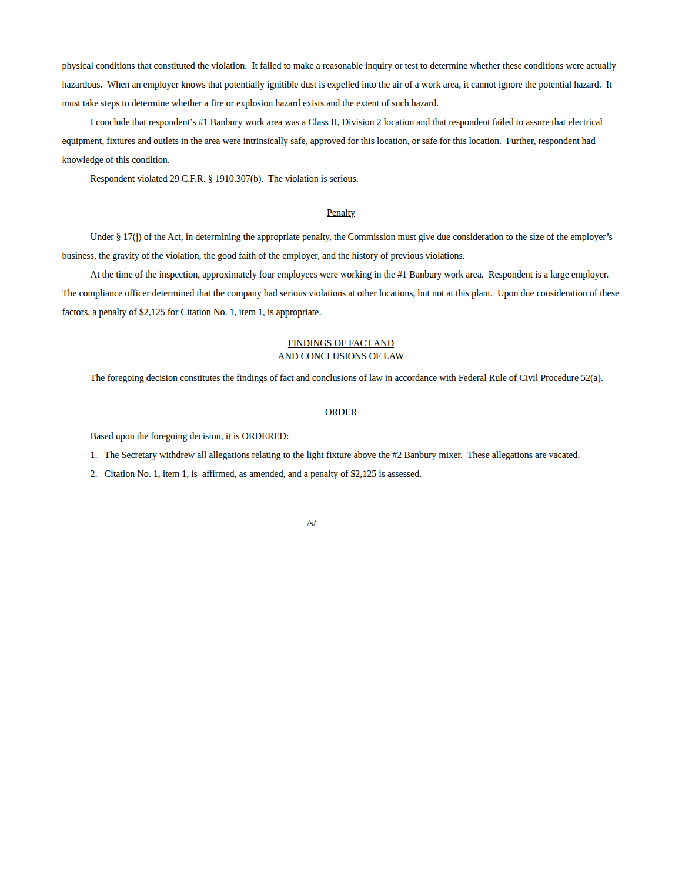physical conditions that constituted the violation. It failed to make a reasonable inquiry or test to determine whether these conditions were actually hazardous. When an employer knows that potentially ignitible dust is expelled into the air of a work area, it cannot ignore the potential hazard. It must take steps to determine whether a fire or explosion hazard exists and the extent of such hazard.
I conclude that respondent’s #1 Banbury work area was a Class II, Division 2 location and that respondent failed to assure that electrical equipment, fixtures and outlets in the area were intrinsically safe, approved for this location, or safe for this location. Further, respondent had knowledge of this condition.
Respondent violated 29 C.F.R. § 1910.307(b). The violation is serious.
Penalty
Under § 17(j) of the Act, in determining the appropriate penalty, the Commission must give due consideration to the size of the employer’s business, the gravity of the violation, the good faith of the employer, and the history of previous violations.
At the time of the inspection, approximately four employees were working in the #1 Banbury work area. Respondent is a large employer. The compliance officer determined that the company had serious violations at other locations, but not at this plant. Upon due consideration of these factors, a penalty of $2,125 for Citation No. 1, item 1, is appropriate.
FINDINGS OF FACT AND
AND CONCLUSIONS OF LAW
The foregoing decision constitutes the findings of fact and conclusions of law in accordance with Federal Rule of Civil Procedure 52(a).
ORDER
Based upon the foregoing decision, it is ORDERED:
1.
The Secretary withdrew all allegations relating to the light fixture above the #2 Banbury mixer. These allegations are vacated.
2.
Citation No. 1, item 1, is affirmed, as amended, and a penalty of $2,125 is assessed.
/s/